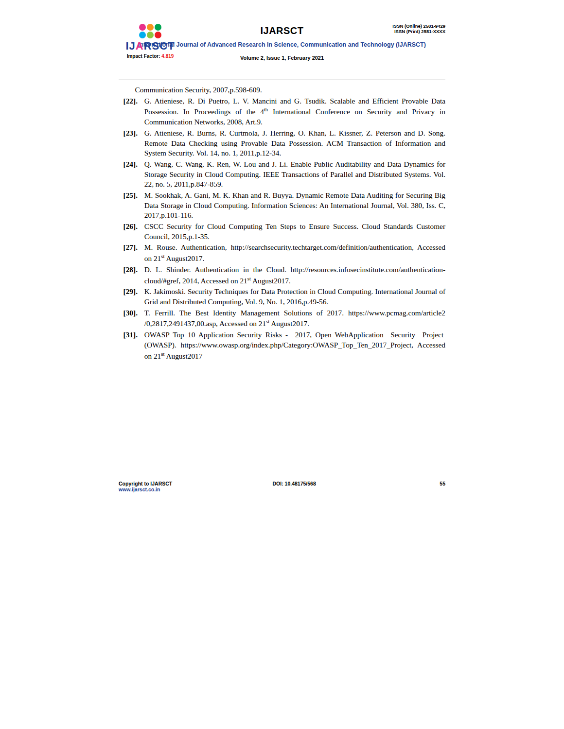IJARSCT
Impact Factor: 4.819
ISSN (Online) 2581-9429
ISSN (Print) 2581-XXXX
IJARSCT
International Journal of Advanced Research in Science, Communication and Technology (IJARSCT)
Volume 2, Issue 1, February 2021
Communication Security, 2007,p.598-609.
[22]. G. Atieniese, R. Di Puetro, L. V. Mancini and G. Tsudik. Scalable and Efficient Provable Data Possession. In Proceedings of the 4th International Conference on Security and Privacy in Communication Networks, 2008, Art.9.
[23]. G. Atieniese, R. Burns, R. Curtmola, J. Herring, O. Khan, L. Kissner, Z. Peterson and D. Song. Remote Data Checking using Provable Data Possession. ACM Transaction of Information and System Security. Vol. 14, no. 1, 2011,p.12-34.
[24]. Q. Wang, C. Wang, K. Ren, W. Lou and J. Li. Enable Public Auditability and Data Dynamics for Storage Security in Cloud Computing. IEEE Transactions of Parallel and Distributed Systems. Vol. 22, no. 5, 2011,p.847-859.
[25]. M. Sookhak, A. Gani, M. K. Khan and R. Buyya. Dynamic Remote Data Auditing for Securing Big Data Storage in Cloud Computing. Information Sciences: An International Journal, Vol. 380, Iss. C, 2017,p.101-116.
[26]. CSCC Security for Cloud Computing Ten Steps to Ensure Success. Cloud Standards Customer Council, 2015,p.1-35.
[27]. M. Rouse. Authentication, http://searchsecurity.techtarget.com/definition/authentication, Accessed on 21st August2017.
[28]. D. L. Shinder. Authentication in the Cloud. http://resources.infosecinstitute.com/authentication-cloud/#gref, 2014, Accessed on 21st August2017.
[29]. K. Jakimoski. Security Techniques for Data Protection in Cloud Computing. International Journal of Grid and Distributed Computing, Vol. 9, No. 1, 2016,p.49-56.
[30]. T. Ferrill. The Best Identity Management Solutions of 2017. https://www.pcmag.com/article2 /0,2817,2491437,00.asp, Accessed on 21st August2017.
[31]. OWASP Top 10 Application Security Risks - 2017, Open WebApplication Security Project (OWASP). https://www.owasp.org/index.php/Category:OWASP_Top_Ten_2017_Project, Accessed on 21st August2017
Copyright to IJARSCT
www.ijarsct.co.in
DOI: 10.48175/568
55